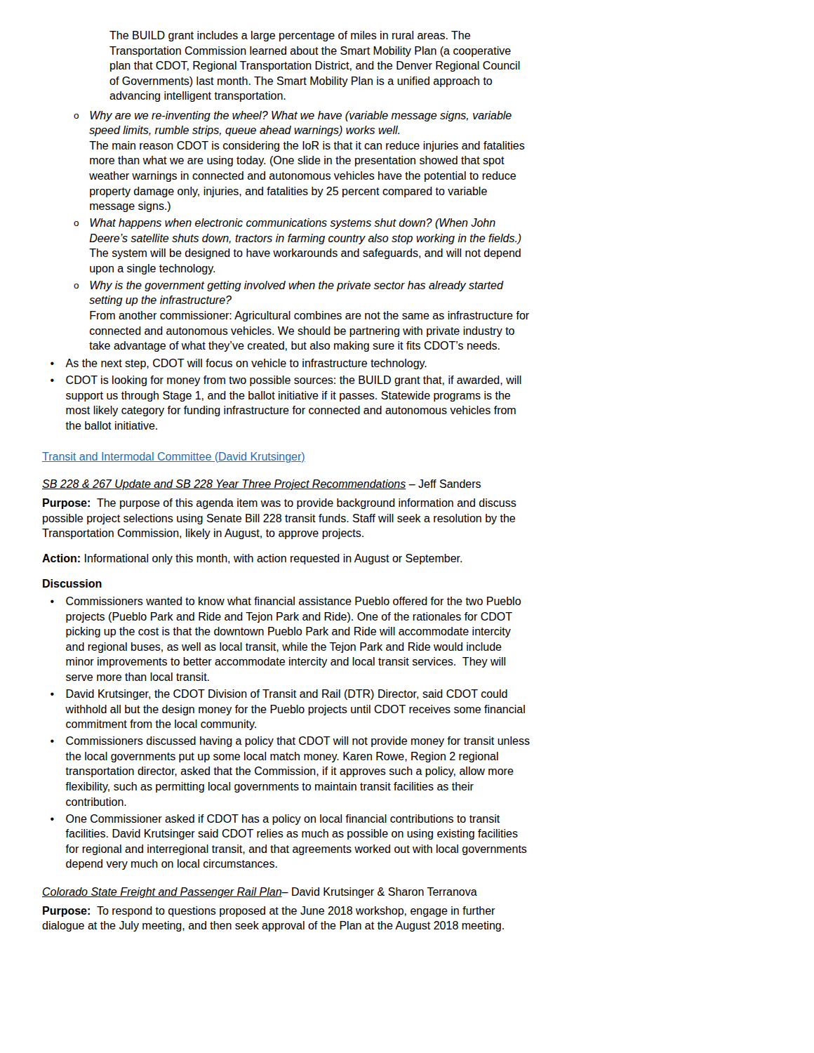The BUILD grant includes a large percentage of miles in rural areas. The Transportation Commission learned about the Smart Mobility Plan (a cooperative plan that CDOT, Regional Transportation District, and the Denver Regional Council of Governments) last month. The Smart Mobility Plan is a unified approach to advancing intelligent transportation.
Why are we re-inventing the wheel? What we have (variable message signs, variable speed limits, rumble strips, queue ahead warnings) works well. The main reason CDOT is considering the IoR is that it can reduce injuries and fatalities more than what we are using today. (One slide in the presentation showed that spot weather warnings in connected and autonomous vehicles have the potential to reduce property damage only, injuries, and fatalities by 25 percent compared to variable message signs.)
What happens when electronic communications systems shut down? (When John Deere’s satellite shuts down, tractors in farming country also stop working in the fields.) The system will be designed to have workarounds and safeguards, and will not depend upon a single technology.
Why is the government getting involved when the private sector has already started setting up the infrastructure? From another commissioner: Agricultural combines are not the same as infrastructure for connected and autonomous vehicles. We should be partnering with private industry to take advantage of what they’ve created, but also making sure it fits CDOT’s needs.
As the next step, CDOT will focus on vehicle to infrastructure technology.
CDOT is looking for money from two possible sources: the BUILD grant that, if awarded, will support us through Stage 1, and the ballot initiative if it passes. Statewide programs is the most likely category for funding infrastructure for connected and autonomous vehicles from the ballot initiative.
Transit and Intermodal Committee (David Krutsinger)
SB 228 & 267 Update and SB 228 Year Three Project Recommendations
– Jeff Sanders
Purpose: The purpose of this agenda item was to provide background information and discuss possible project selections using Senate Bill 228 transit funds. Staff will seek a resolution by the Transportation Commission, likely in August, to approve projects.
Action: Informational only this month, with action requested in August or September.
Discussion
Commissioners wanted to know what financial assistance Pueblo offered for the two Pueblo projects (Pueblo Park and Ride and Tejon Park and Ride). One of the rationales for CDOT picking up the cost is that the downtown Pueblo Park and Ride will accommodate intercity and regional buses, as well as local transit, while the Tejon Park and Ride would include minor improvements to better accommodate intercity and local transit services. They will serve more than local transit.
David Krutsinger, the CDOT Division of Transit and Rail (DTR) Director, said CDOT could withhold all but the design money for the Pueblo projects until CDOT receives some financial commitment from the local community.
Commissioners discussed having a policy that CDOT will not provide money for transit unless the local governments put up some local match money. Karen Rowe, Region 2 regional transportation director, asked that the Commission, if it approves such a policy, allow more flexibility, such as permitting local governments to maintain transit facilities as their contribution.
One Commissioner asked if CDOT has a policy on local financial contributions to transit facilities. David Krutsinger said CDOT relies as much as possible on using existing facilities for regional and interregional transit, and that agreements worked out with local governments depend very much on local circumstances.
Colorado State Freight and Passenger Rail Plan
– David Krutsinger & Sharon Terranova
Purpose: To respond to questions proposed at the June 2018 workshop, engage in further dialogue at the July meeting, and then seek approval of the Plan at the August 2018 meeting.